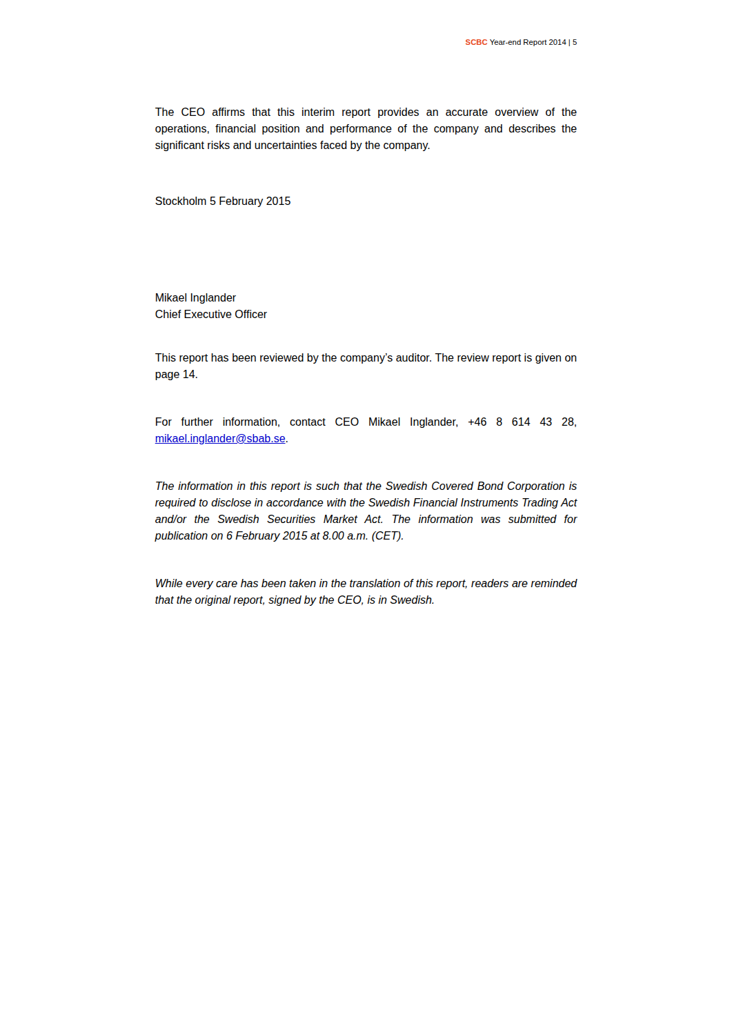SCBC Year-end Report 2014 | 5
The CEO affirms that this interim report provides an accurate overview of the operations, financial position and performance of the company and describes the significant risks and uncertainties faced by the company.
Stockholm 5 February 2015
Mikael Inglander
Chief Executive Officer
This report has been reviewed by the company’s auditor. The review report is given on page 14.
For further information, contact CEO Mikael Inglander, +46 8 614 43 28, mikael.inglander@sbab.se.
The information in this report is such that the Swedish Covered Bond Corporation is required to disclose in accordance with the Swedish Financial Instruments Trading Act and/or the Swedish Securities Market Act. The information was submitted for publication on 6 February 2015 at 8.00 a.m. (CET).
While every care has been taken in the translation of this report, readers are reminded that the original report, signed by the CEO, is in Swedish.